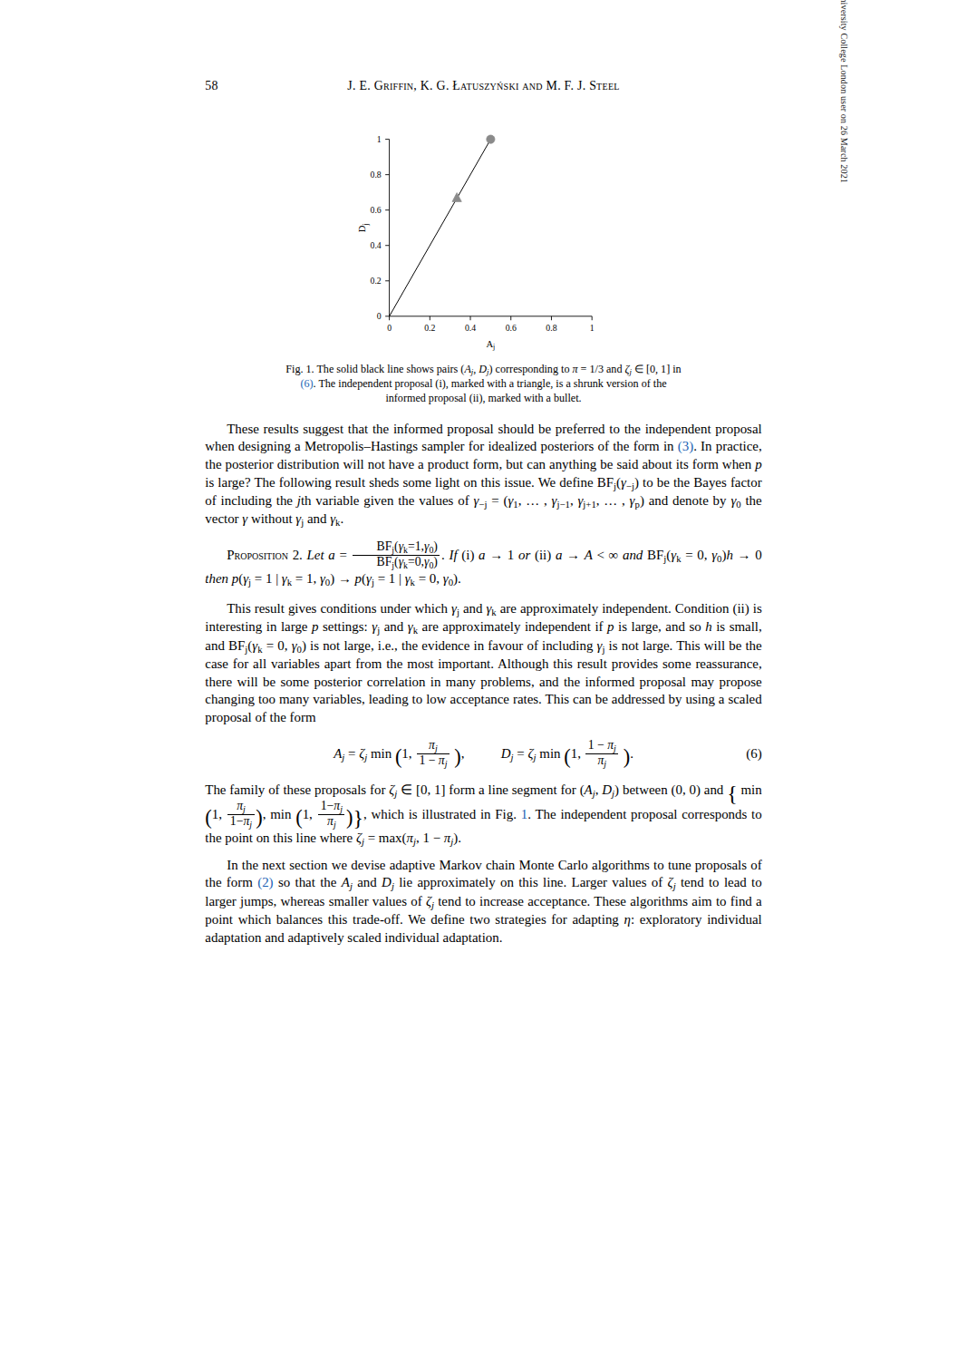Downloaded from https://academic.oup.com/biomet/article/108/1/53/5918057 by University College London user on 26 March 2021
58 J. E. Griffin, K. G. Łatuszyński and M. F. J. Steel
0 0.2 0.4 0.6 0.8 1 0 0.2 0.4 0.6 0.8 1 Aj Dj
Fig. 1. The solid black line shows pairs (Aj, Dj) corresponding to π = 1/3 and ζj ∈ [0, 1] in (6). The independent proposal (i), marked with a triangle, is a shrunk version of the informed proposal (ii), marked with a bullet.
These results suggest that the informed proposal should be preferred to the independent proposal when designing a Metropolis–Hastings sampler for idealized posteriors of the form in (3). In practice, the posterior distribution will not have a product form, but can anything be said about its form when p is large? The following result sheds some light on this issue. We define BFj(γ−j) to be the Bayes factor of including the jth variable given the values of γ−j = (γ 1, … , γj−1, γj+1, … , γp) and denote by γ 0 the vector γ without γj and γk.
Proposition 2. Let a = BFj(γk=1,γ 0) BFj(γk=0,γ 0). If (i) a → 1 or (ii) a → A < ∞ and BFj(γk = 0, γ 0)h → 0 then p(γj = 1 | γk = 1, γ 0) → p(γj = 1 | γk = 0, γ 0).
This result gives conditions under which γj and γk are approximately independent. Condition (ii) is interesting in large p settings: γj and γk are approximately independent if p is large, and so h is small, and BFj(γk = 0, γ 0) is not large, i.e., the evidence in favour of including γj is not large. This will be the case for all variables apart from the most important. Although this result provides some reassurance, there will be some posterior correlation in many problems, and the informed proposal may propose changing too many variables, leading to low acceptance rates. This can be addressed by using a scaled proposal of the form
Aj = ζj min (1, πj 1 − πj ), Dj = ζj min (1, 1 − πj πj ). (6)
The family of these proposals for ζj ∈ [0, 1] form a line segment for (Aj, Dj) between (0, 0) and { min (1, πj 1−πj), min (1, 1−πj πj)}, which is illustrated in Fig. 1. The independent proposal corresponds to the point on this line where ζj = max(πj, 1 − πj).
In the next section we devise adaptive Markov chain Monte Carlo algorithms to tune proposals of the form (2) so that the Aj and Dj lie approximately on this line. Larger values of ζj tend to lead to larger jumps, whereas smaller values of ζj tend to increase acceptance. These algorithms aim to find a point which balances this trade-off. We define two strategies for adapting η: exploratory individual adaptation and adaptively scaled individual adaptation.